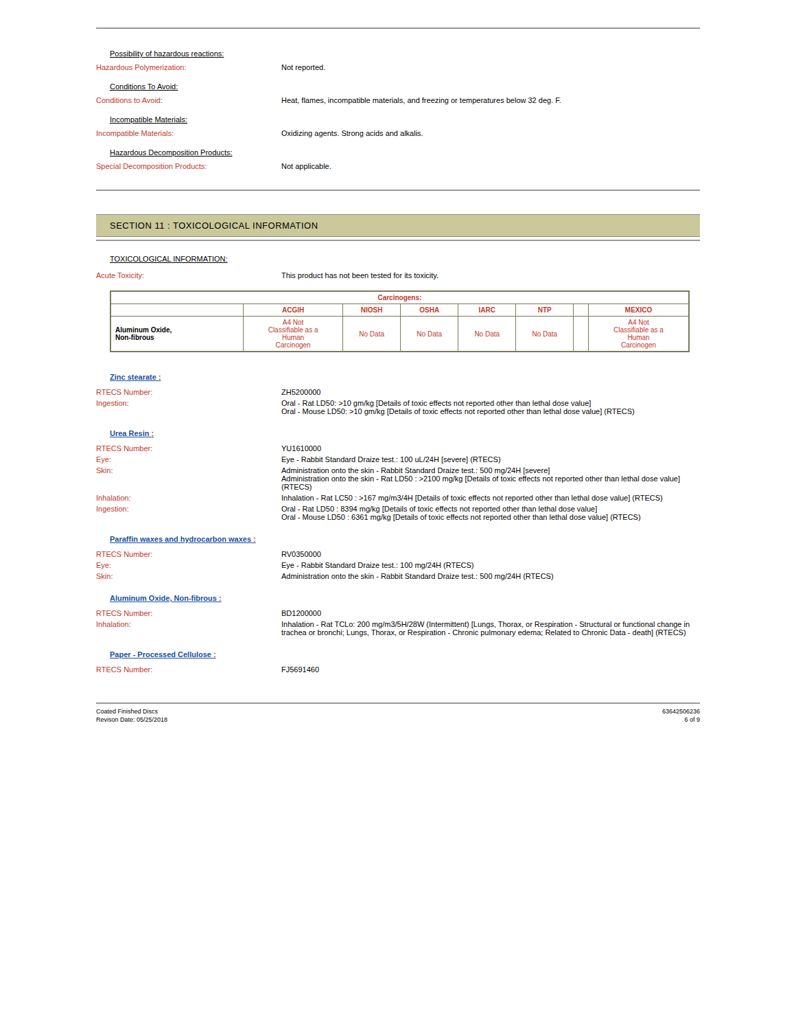Possibility of hazardous reactions:
| Hazardous Polymerization: | Not reported. |
Conditions To Avoid:
| Conditions to Avoid: | Heat, flames, incompatible materials, and freezing or temperatures below 32 deg. F. |
Incompatible Materials:
| Incompatible Materials: | Oxidizing agents. Strong acids and alkalis. |
Hazardous Decomposition Products:
| Special Decomposition Products: | Not applicable. |
SECTION 11 : TOXICOLOGICAL INFORMATION
TOXICOLOGICAL INFORMATION:
| Acute Toxicity: | This product has not been tested for its toxicity. |
| Carcinogens: |
| | ACGIH | NIOSH | OSHA | IARC | NTP | | MEXICO |
| Aluminum Oxide, Non-fibrous | A4 Not Classifiable as a Human Carcinogen | No Data | No Data | No Data | No Data | | A4 Not Classifiable as a Human Carcinogen |
Zinc stearate :
| RTECS Number: | ZH5200000 |
| Ingestion: | Oral - Rat LD50: >10 gm/kg [Details of toxic effects not reported other than lethal dose value] Oral - Mouse LD50: >10 gm/kg [Details of toxic effects not reported other than lethal dose value] (RTECS) |
Urea Resin :
| RTECS Number: | YU1610000 |
| Eye: | Eye - Rabbit Standard Draize test.: 100 uL/24H [severe] (RTECS) |
| Skin: | Administration onto the skin - Rabbit Standard Draize test.: 500 mg/24H [severe] Administration onto the skin - Rat LD50 : >2100 mg/kg [Details of toxic effects not reported other than lethal dose value] (RTECS) |
| Inhalation: | Inhalation - Rat LC50 : >167 mg/m3/4H [Details of toxic effects not reported other than lethal dose value] (RTECS) |
| Ingestion: | Oral - Rat LD50 : 8394 mg/kg [Details of toxic effects not reported other than lethal dose value] Oral - Mouse LD50 : 6361 mg/kg [Details of toxic effects not reported other than lethal dose value] (RTECS) |
Paraffin waxes and hydrocarbon waxes :
| RTECS Number: | RV0350000 |
| Eye: | Eye - Rabbit Standard Draize test.: 100 mg/24H (RTECS) |
| Skin: | Administration onto the skin - Rabbit Standard Draize test.: 500 mg/24H (RTECS) |
Aluminum Oxide, Non-fibrous :
| RTECS Number: | BD1200000 |
| Inhalation: | Inhalation - Rat TCLo: 200 mg/m3/5H/28W (Intermittent) [Lungs, Thorax, or Respiration - Structural or functional change in trachea or bronchi; Lungs, Thorax, or Respiration - Chronic pulmonary edema; Related to Chronic Data - death] (RTECS) |
Paper - Processed Cellulose :
| RTECS Number: | FJ5691460 |
Coated Finished Discs
Revison Date: 05/25/2018
63642506236
6 of 9